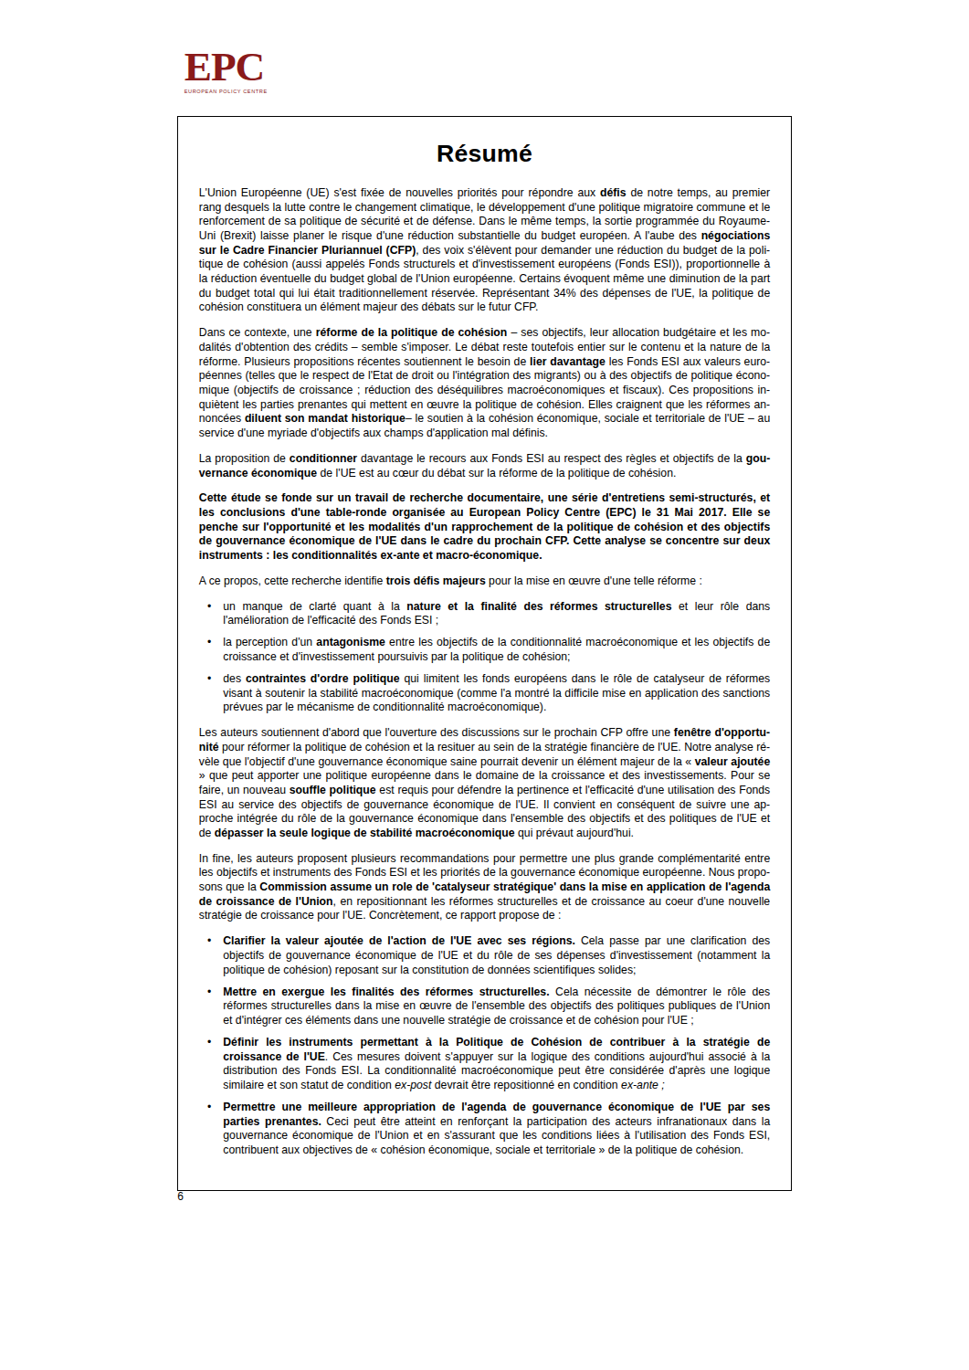EPC
European Policy Centre
Résumé
L'Union Européenne (UE) s'est fixée de nouvelles priorités pour répondre aux défis de notre temps, au premier rang desquels la lutte contre le changement climatique, le développement d'une politique migratoire commune et le renforcement de sa politique de sécurité et de défense. Dans le même temps, la sortie programmée du Royaume-Uni (Brexit) laisse planer le risque d'une réduction substantielle du budget européen. A l'aube des négociations sur le Cadre Financier Pluriannuel (CFP), des voix s'élèvent pour demander une réduction du budget de la politique de cohésion (aussi appelés Fonds structurels et d'investissement européens (Fonds ESI)), proportionnelle à la réduction éventuelle du budget global de l'Union européenne. Certains évoquent même une diminution de la part du budget total qui lui était traditionnellement réservée. Représentant 34% des dépenses de l'UE, la politique de cohésion constituera un élément majeur des débats sur le futur CFP.
Dans ce contexte, une réforme de la politique de cohésion – ses objectifs, leur allocation budgétaire et les modalités d'obtention des crédits – semble s'imposer. Le débat reste toutefois entier sur le contenu et la nature de la réforme. Plusieurs propositions récentes soutiennent le besoin de lier davantage les Fonds ESI aux valeurs européennes (telles que le respect de l'Etat de droit ou l'intégration des migrants) ou à des objectifs de politique économique (objectifs de croissance ; réduction des déséquilibres macroéconomiques et fiscaux). Ces propositions inquiètent les parties prenantes qui mettent en œuvre la politique de cohésion. Elles craignent que les réformes annoncées diluent son mandat historique– le soutien à la cohésion économique, sociale et territoriale de l'UE – au service d'une myriade d'objectifs aux champs d'application mal définis.
La proposition de conditionner davantage le recours aux Fonds ESI au respect des règles et objectifs de la gouvernance économique de l'UE est au cœur du débat sur la réforme de la politique de cohésion.
Cette étude se fonde sur un travail de recherche documentaire, une série d'entretiens semi-structurés, et les conclusions d'une table-ronde organisée au European Policy Centre (EPC) le 31 Mai 2017. Elle se penche sur l'opportunité et les modalités d'un rapprochement de la politique de cohésion et des objectifs de gouvernance économique de l'UE dans le cadre du prochain CFP. Cette analyse se concentre sur deux instruments : les conditionnalités ex-ante et macro-économique.
A ce propos, cette recherche identifie trois défis majeurs pour la mise en œuvre d'une telle réforme :
un manque de clarté quant à la nature et la finalité des réformes structurelles et leur rôle dans l'amélioration de l'efficacité des Fonds ESI ;
la perception d'un antagonisme entre les objectifs de la conditionnalité macroéconomique et les objectifs de croissance et d'investissement poursuivis par la politique de cohésion;
des contraintes d'ordre politique qui limitent les fonds européens dans le rôle de catalyseur de réformes visant à soutenir la stabilité macroéconomique (comme l'a montré la difficile mise en application des sanctions prévues par le mécanisme de conditionnalité macroéconomique).
Les auteurs soutiennent d'abord que l'ouverture des discussions sur le prochain CFP offre une fenêtre d'opportunité pour réformer la politique de cohésion et la resituer au sein de la stratégie financière de l'UE. Notre analyse révèle que l'objectif d'une gouvernance économique saine pourrait devenir un élément majeur de la « valeur ajoutée » que peut apporter une politique européenne dans le domaine de la croissance et des investissements. Pour se faire, un nouveau souffle politique est requis pour défendre la pertinence et l'efficacité d'une utilisation des Fonds ESI au service des objectifs de gouvernance économique de l'UE. Il convient en conséquent de suivre une approche intégrée du rôle de la gouvernance économique dans l'ensemble des objectifs et des politiques de l'UE et de dépasser la seule logique de stabilité macroéconomique qui prévaut aujourd'hui.
In fine, les auteurs proposent plusieurs recommandations pour permettre une plus grande complémentarité entre les objectifs et instruments des Fonds ESI et les priorités de la gouvernance économique européenne. Nous proposons que la Commission assume un role de 'catalyseur stratégique' dans la mise en application de l'agenda de croissance de l'Union, en repositionnant les réformes structurelles et de croissance au coeur d'une nouvelle stratégie de croissance pour l'UE. Concrètement, ce rapport propose de :
Clarifier la valeur ajoutée de l'action de l'UE avec ses régions. Cela passe par une clarification des objectifs de gouvernance économique de l'UE et du rôle de ses dépenses d'investissement (notamment la politique de cohésion) reposant sur la constitution de données scientifiques solides;
Mettre en exergue les finalités des réformes structurelles. Cela nécessite de démontrer le rôle des réformes structurelles dans la mise en œuvre de l'ensemble des objectifs des politiques publiques de l'Union et d'intégrer ces éléments dans une nouvelle stratégie de croissance et de cohésion pour l'UE ;
Définir les instruments permettant à la Politique de Cohésion de contribuer à la stratégie de croissance de l'UE. Ces mesures doivent s'appuyer sur la logique des conditions aujourd'hui associé à la distribution des Fonds ESI. La conditionnalité macroéconomique peut être considérée d'après une logique similaire et son statut de condition ex-post devrait être repositionné en condition ex-ante ;
Permettre une meilleure appropriation de l'agenda de gouvernance économique de l'UE par ses parties prenantes. Ceci peut être atteint en renforçant la participation des acteurs infranationaux dans la gouvernance économique de l'Union et en s'assurant que les conditions liées à l'utilisation des Fonds ESI, contribuent aux objectives de « cohésion économique, sociale et territoriale » de la politique de cohésion.
6